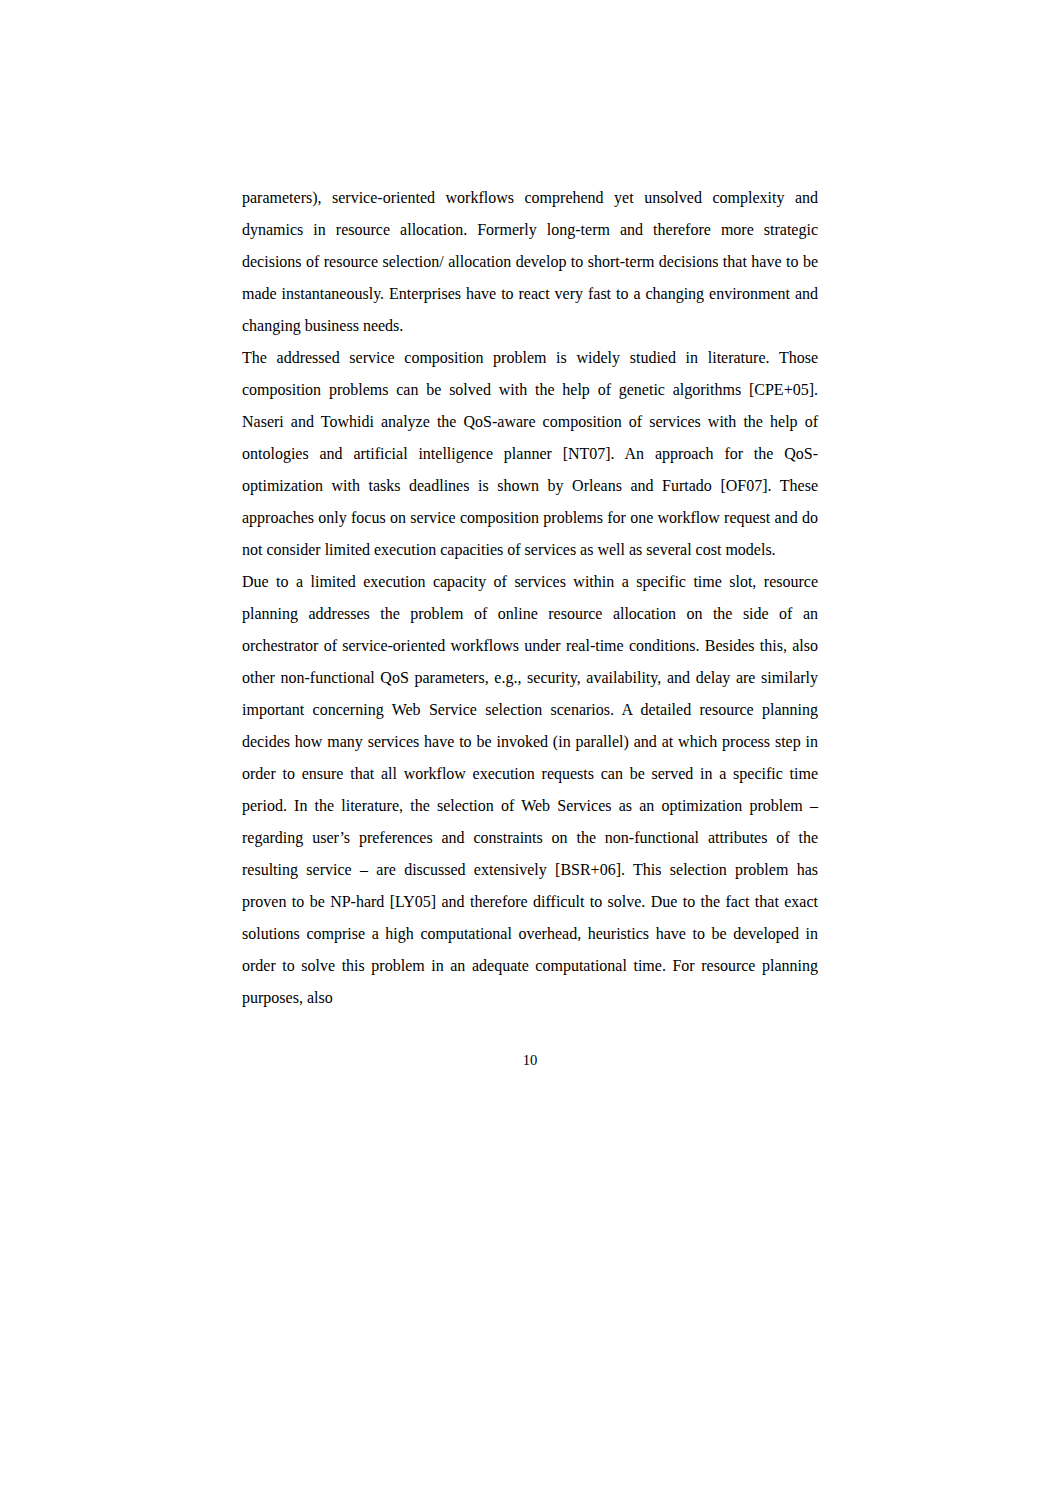parameters), service-oriented workflows comprehend yet unsolved complexity and dynamics in resource allocation. Formerly long-term and therefore more strategic decisions of resource selection/ allocation develop to short-term decisions that have to be made instantaneously. Enterprises have to react very fast to a changing environment and changing business needs.
The addressed service composition problem is widely studied in literature. Those composition problems can be solved with the help of genetic algorithms [CPE+05]. Naseri and Towhidi analyze the QoS-aware composition of services with the help of ontologies and artificial intelligence planner [NT07]. An approach for the QoS-optimization with tasks deadlines is shown by Orleans and Furtado [OF07]. These approaches only focus on service composition problems for one workflow request and do not consider limited execution capacities of services as well as several cost models.
Due to a limited execution capacity of services within a specific time slot, resource planning addresses the problem of online resource allocation on the side of an orchestrator of service-oriented workflows under real-time conditions. Besides this, also other non-functional QoS parameters, e.g., security, availability, and delay are similarly important concerning Web Service selection scenarios. A detailed resource planning decides how many services have to be invoked (in parallel) and at which process step in order to ensure that all workflow execution requests can be served in a specific time period. In the literature, the selection of Web Services as an optimization problem – regarding user’s preferences and constraints on the non-functional attributes of the resulting service – are discussed extensively [BSR+06]. This selection problem has proven to be NP-hard [LY05] and therefore difficult to solve. Due to the fact that exact solutions comprise a high computational overhead, heuristics have to be developed in order to solve this problem in an adequate computational time. For resource planning purposes, also
10